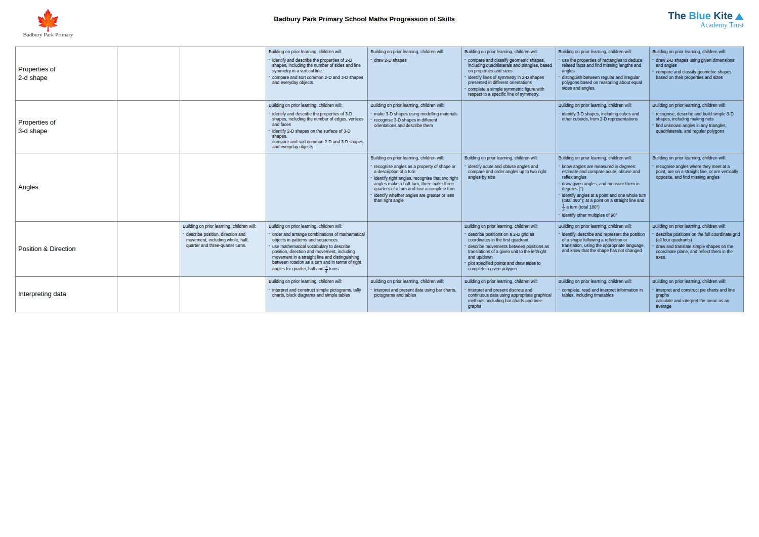🍁
Badbury Park Primary
Badbury Park Primary School Maths Progression of Skills
The Blue Kite
Academy Trust
| Properties of 2-d shape | | | Building on prior learning, children will: identify and describe the properties of 2-D shapes, including the number of sides and line symmetry in a vertical line. compare and sort common 2-D and 3-D shapes and everyday objects. | Building on prior learning, children will: draw 2-D shapes | Building on prior learning, children will: compare and classify geometric shapes, including quadrilaterals and triangles, based on properties and sizes identify lines of symmetry in 2-D shapes presented in different orientations complete a simple symmetric figure with respect to a specific line of symmetry. | Building on prior learning, children will: use the properties of rectangles to deduce related facts and find missing lengths and angles distinguish between regular and irregular polygons based on reasoning about equal sides and angles. | Building on prior learning, children will: draw 2-D shapes using given dimensions and angles compare and classify geometric shapes based on their properties and sizes |
| Properties of 3-d shape | | | Building on prior learning, children will: identify and describe the properties of 3-D shapes, including the number of edges, vertices and faces identify 2-D shapes on the surface of 3-D shapes. compare and sort common 2-D and 3-D shapes and everyday objects. | Building on prior learning, children will: make 3-D shapes using modelling materials recognise 3-D shapes in different orientations and describe them | | Building on prior learning, children will: identify 3-D shapes, including cubes and other cuboids, from 2-D representations | Building on prior learning, children will: recognise, describe and build simple 3-D shapes, including making nets find unknown angles in any triangles, quadrilaterals, and regular polygons |
| Angles | | | | Building on prior learning, children will: recognise angles as a property of shape or a description of a turn identify right angles, recognise that two right angles make a half-turn, three make three quarters of a turn and four a complete turn identify whether angles are greater or less than right angle | Building on prior learning, children will: identify acute and obtuse angles and compare and order angles up to two right angles by size | Building on prior learning, children will: know angles are measured in degrees: estimate and compare acute, obtuse and reflex angles draw given angles, and measure them in degrees (°) identify angles at a point and one whole turn (total 360°); at a point on a straight line and 1 2 a turn (total 180°) identify other multiples of 90° | Building on prior learning, children will: recognise angles where they meet at a point, are on a straight line, or are vertically opposite, and find missing angles |
| Position & Direction | | Building on prior learning, children will: describe position, direction and movement, including whole, half, quarter and three-quarter turns. | Building on prior learning, children will: order and arrange combinations of mathematical objects in patterns and sequences. use mathematical vocabulary to describe position, direction and movement, including movement in a straight line and distinguishing between rotation as a turn and in terms of right angles for quarter, half and 3 4 turns | | Building on prior learning, children will: describe positions on a 2-D grid as coordinates in the first quadrant describe movements between positions as translations of a given unit to the left/right and up/down plot specified points and draw sides to complete a given polygon | Building on prior learning, children will: identify, describe and represent the position of a shape following a reflection or translation, using the appropriate language, and know that the shape has not changed | Building on prior learning, children will: describe positions on the full coordinate grid (all four quadrants) draw and translate simple shapes on the coordinate plane, and reflect them in the axes. |
| Interpreting data | | | Building on prior learning, children will: interpret and construct simple pictograms, tally charts, block diagrams and simple tables | Building on prior learning, children will: interpret and present data using bar charts, pictograms and tables | Building on prior learning, children will: interpret and present discrete and continuous data using appropriate graphical methods, including bar charts and time graphs | Building on prior learning, children will: complete, read and interpret information in tables, including timetables | Building on prior learning, children will: interpret and construct pie charts and line graphs calculate and interpret the mean as an average |